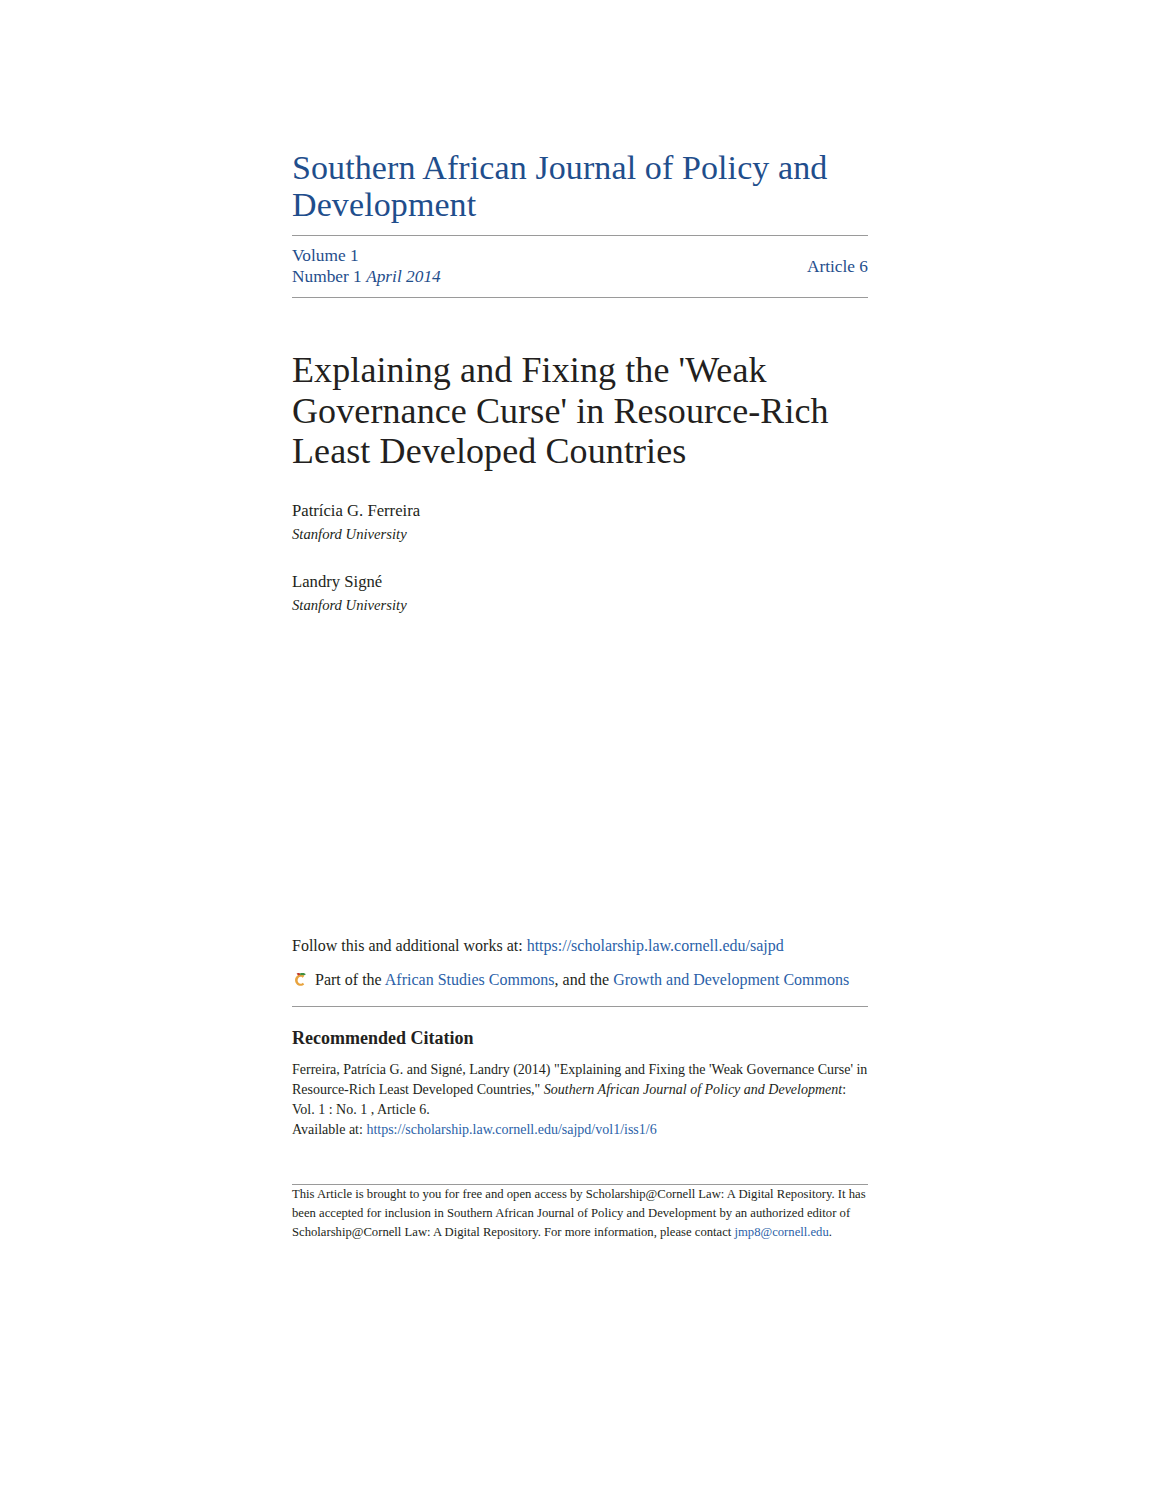Southern African Journal of Policy and Development
Volume 1 Number 1 April 2014
Article 6
Explaining and Fixing the 'Weak Governance Curse' in Resource-Rich Least Developed Countries
Patrícia G. Ferreira
Stanford University
Landry Signé
Stanford University
Follow this and additional works at: https://scholarship.law.cornell.edu/sajpd
Part of the African Studies Commons, and the Growth and Development Commons
Recommended Citation
Ferreira, Patrícia G. and Signé, Landry (2014) "Explaining and Fixing the 'Weak Governance Curse' in Resource-Rich Least Developed Countries," Southern African Journal of Policy and Development: Vol. 1 : No. 1 , Article 6.
Available at: https://scholarship.law.cornell.edu/sajpd/vol1/iss1/6
This Article is brought to you for free and open access by Scholarship@Cornell Law: A Digital Repository. It has been accepted for inclusion in Southern African Journal of Policy and Development by an authorized editor of Scholarship@Cornell Law: A Digital Repository. For more information, please contact jmp8@cornell.edu.